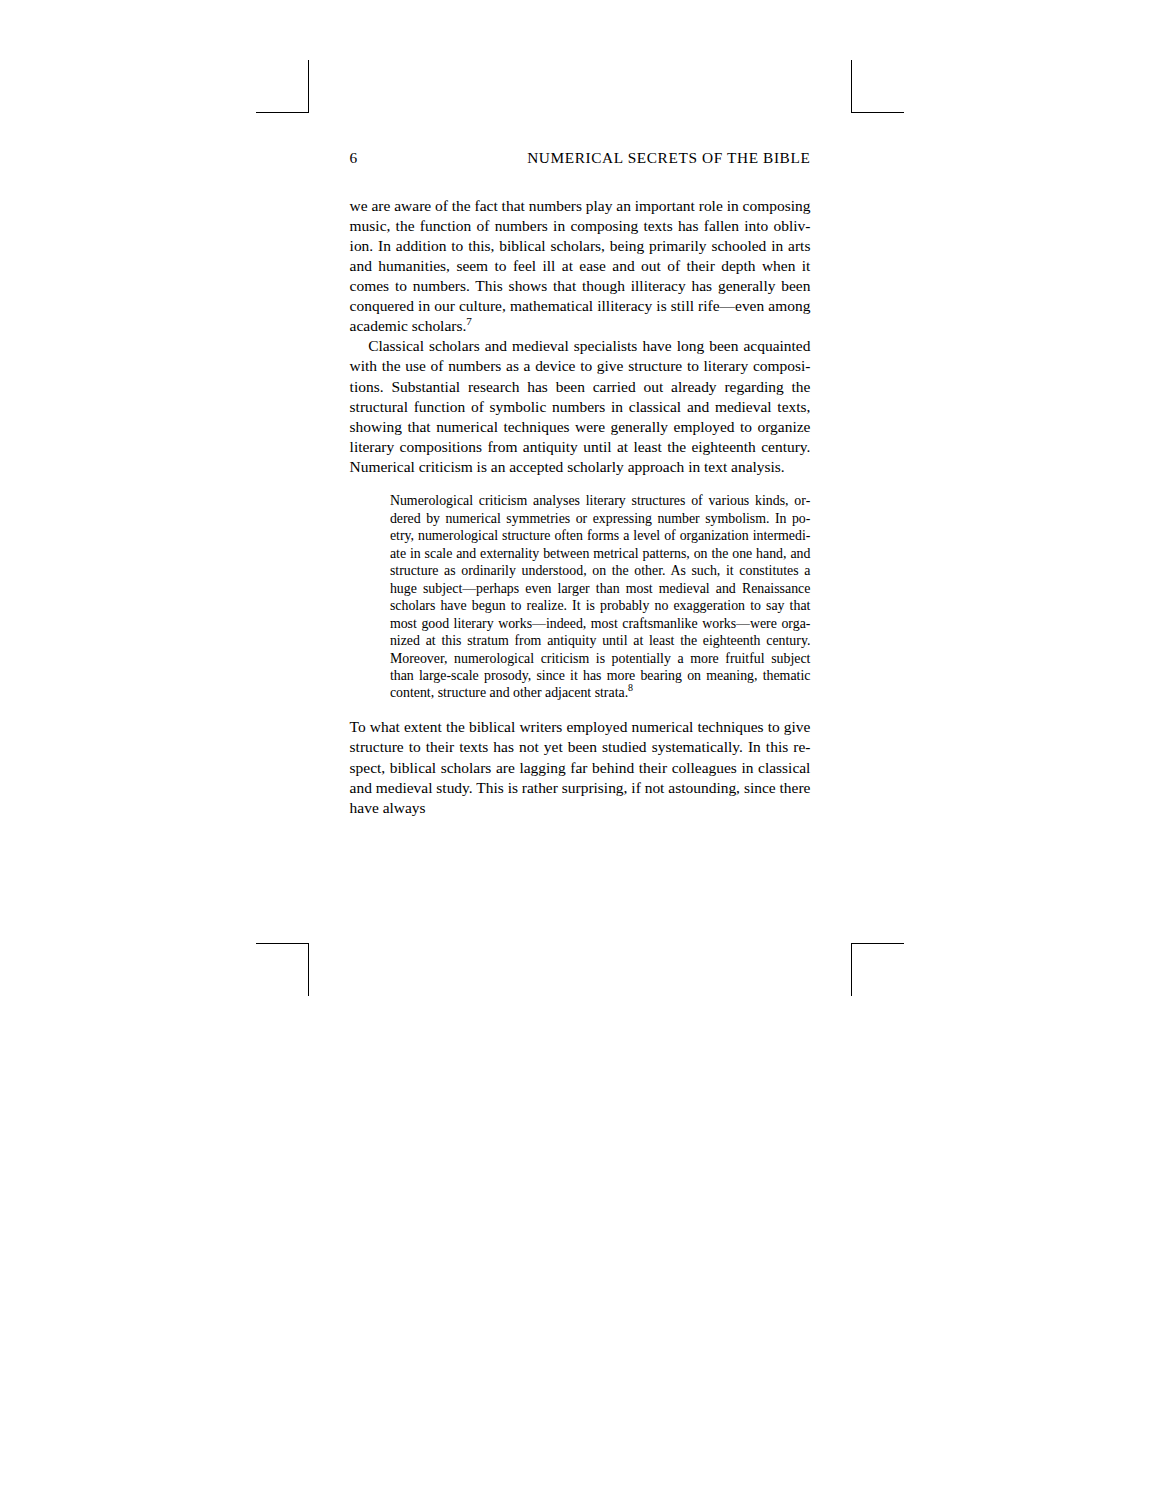6 Numerical Secrets of the Bible
we are aware of the fact that numbers play an important role in composing music, the function of numbers in composing texts has fallen into oblivion. In addition to this, biblical scholars, being primarily schooled in arts and humanities, seem to feel ill at ease and out of their depth when it comes to numbers. This shows that though illiteracy has generally been conquered in our culture, mathematical illiteracy is still rife—even among academic scholars.7
Classical scholars and medieval specialists have long been acquainted with the use of numbers as a device to give structure to literary compositions. Substantial research has been carried out already regarding the structural function of symbolic numbers in classical and medieval texts, showing that numerical techniques were generally employed to organize literary compositions from antiquity until at least the eighteenth century. Numerical criticism is an accepted scholarly approach in text analysis.
Numerological criticism analyses literary structures of various kinds, ordered by numerical symmetries or expressing number symbolism. In poetry, numerological structure often forms a level of organization intermediate in scale and externality between metrical patterns, on the one hand, and structure as ordinarily understood, on the other. As such, it constitutes a huge subject—perhaps even larger than most medieval and Renaissance scholars have begun to realize. It is probably no exaggeration to say that most good literary works—indeed, most craftsmanlike works—were organized at this stratum from antiquity until at least the eighteenth century. Moreover, numerological criticism is potentially a more fruitful subject than large-scale prosody, since it has more bearing on meaning, thematic content, structure and other adjacent strata.8
To what extent the biblical writers employed numerical techniques to give structure to their texts has not yet been studied systematically. In this respect, biblical scholars are lagging far behind their colleagues in classical and medieval study. This is rather surprising, if not astounding, since there have always